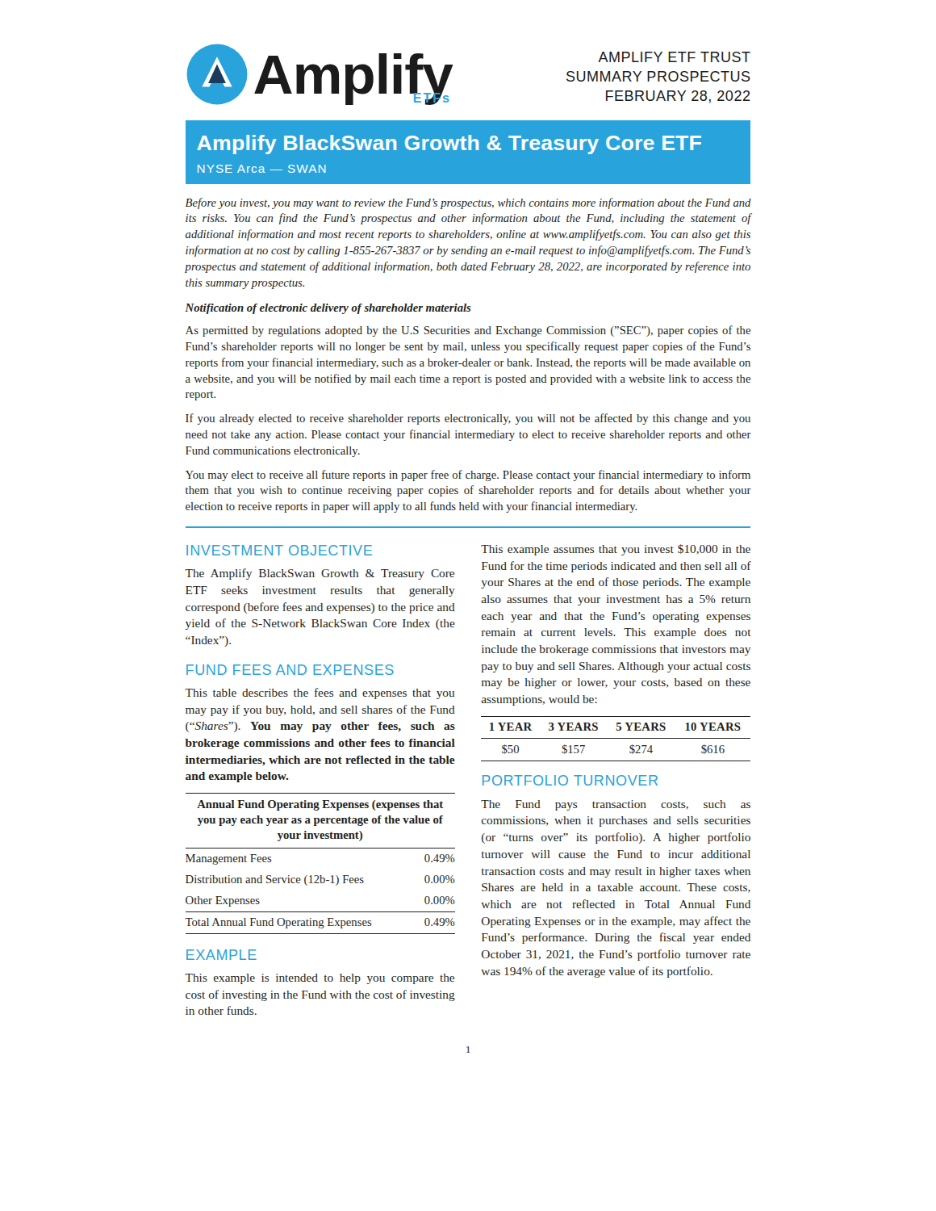AmplifyETFs
AMPLIFY ETF TRUST
SUMMARY PROSPECTUS
FEBRUARY 28, 2022
Amplify BlackSwan Growth & Treasury Core ETF
NYSE Arca — SWAN
Before you invest, you may want to review the Fund’s prospectus, which contains more information about the Fund and its risks. You can find the Fund’s prospectus and other information about the Fund, including the statement of additional information and most recent reports to shareholders, online at www.amplifyetfs.com. You can also get this information at no cost by calling 1-855-267-3837 or by sending an e-mail request to info@amplifyetfs.com. The Fund’s prospectus and statement of additional information, both dated February 28, 2022, are incorporated by reference into this summary prospectus.
Notification of electronic delivery of shareholder materials
As permitted by regulations adopted by the U.S Securities and Exchange Commission (”SEC”), paper copies of the Fund’s shareholder reports will no longer be sent by mail, unless you specifically request paper copies of the Fund’s reports from your financial intermediary, such as a broker-dealer or bank. Instead, the reports will be made available on a website, and you will be notified by mail each time a report is posted and provided with a website link to access the report.
If you already elected to receive shareholder reports electronically, you will not be affected by this change and you need not take any action. Please contact your financial intermediary to elect to receive shareholder reports and other Fund communications electronically.
You may elect to receive all future reports in paper free of charge. Please contact your financial intermediary to inform them that you wish to continue receiving paper copies of shareholder reports and for details about whether your election to receive reports in paper will apply to all funds held with your financial intermediary.
INVESTMENT OBJECTIVE
The Amplify BlackSwan Growth & Treasury Core ETF seeks investment results that generally correspond (before fees and expenses) to the price and yield of the S-Network BlackSwan Core Index (the “Index”).
FUND FEES AND EXPENSES
This table describes the fees and expenses that you may pay if you buy, hold, and sell shares of the Fund (“Shares”). You may pay other fees, such as brokerage commissions and other fees to financial intermediaries, which are not reflected in the table and example below.
Annual Fund Operating Expenses (expenses that you pay each year as a percentage of the value of your investment)
| Management Fees | 0.49% |
| Distribution and Service (12b-1) Fees | 0.00% |
| Other Expenses | 0.00% |
| Total Annual Fund Operating Expenses | 0.49% |
EXAMPLE
This example is intended to help you compare the cost of investing in the Fund with the cost of investing in other funds.
This example assumes that you invest $10,000 in the Fund for the time periods indicated and then sell all of your Shares at the end of those periods. The example also assumes that your investment has a 5% return each year and that the Fund’s operating expenses remain at current levels. This example does not include the brokerage commissions that investors may pay to buy and sell Shares. Although your actual costs may be higher or lower, your costs, based on these assumptions, would be:
| 1 YEAR | 3 YEARS | 5 YEARS | 10 YEARS |
| --- | --- | --- | --- |
| $50 | $157 | $274 | $616 |
PORTFOLIO TURNOVER
The Fund pays transaction costs, such as commissions, when it purchases and sells securities (or “turns over” its portfolio). A higher portfolio turnover will cause the Fund to incur additional transaction costs and may result in higher taxes when Shares are held in a taxable account. These costs, which are not reflected in Total Annual Fund Operating Expenses or in the example, may affect the Fund’s performance. During the fiscal year ended October 31, 2021, the Fund’s portfolio turnover rate was 194% of the average value of its portfolio.
1